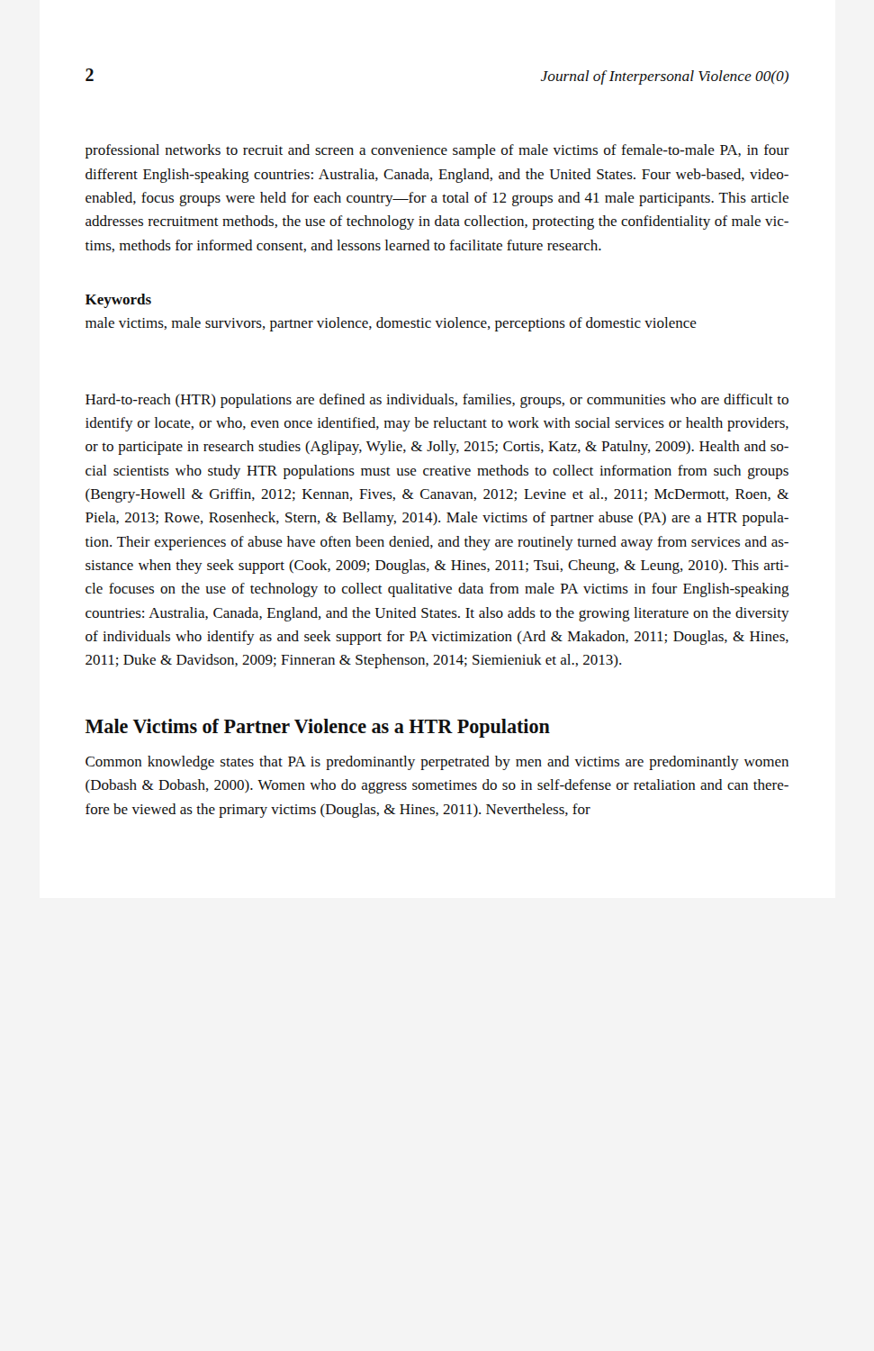2 Journal of Interpersonal Violence 00(0)
professional networks to recruit and screen a convenience sample of male victims of female-to-male PA, in four different English-speaking countries: Australia, Canada, England, and the United States. Four web-based, video-enabled, focus groups were held for each country—for a total of 12 groups and 41 male participants. This article addresses recruitment methods, the use of technology in data collection, protecting the confidentiality of male victims, methods for informed consent, and lessons learned to facilitate future research.
Keywords
male victims, male survivors, partner violence, domestic violence, perceptions of domestic violence
Hard-to-reach (HTR) populations are defined as individuals, families, groups, or communities who are difficult to identify or locate, or who, even once identified, may be reluctant to work with social services or health providers, or to participate in research studies (Aglipay, Wylie, & Jolly, 2015; Cortis, Katz, & Patulny, 2009). Health and social scientists who study HTR populations must use creative methods to collect information from such groups (Bengry-Howell & Griffin, 2012; Kennan, Fives, & Canavan, 2012; Levine et al., 2011; McDermott, Roen, & Piela, 2013; Rowe, Rosenheck, Stern, & Bellamy, 2014). Male victims of partner abuse (PA) are a HTR population. Their experiences of abuse have often been denied, and they are routinely turned away from services and assistance when they seek support (Cook, 2009; Douglas, & Hines, 2011; Tsui, Cheung, & Leung, 2010). This article focuses on the use of technology to collect qualitative data from male PA victims in four English-speaking countries: Australia, Canada, England, and the United States. It also adds to the growing literature on the diversity of individuals who identify as and seek support for PA victimization (Ard & Makadon, 2011; Douglas, & Hines, 2011; Duke & Davidson, 2009; Finneran & Stephenson, 2014; Siemieniuk et al., 2013).
Male Victims of Partner Violence as a HTR Population
Common knowledge states that PA is predominantly perpetrated by men and victims are predominantly women (Dobash & Dobash, 2000). Women who do aggress sometimes do so in self-defense or retaliation and can therefore be viewed as the primary victims (Douglas, & Hines, 2011). Nevertheless, for